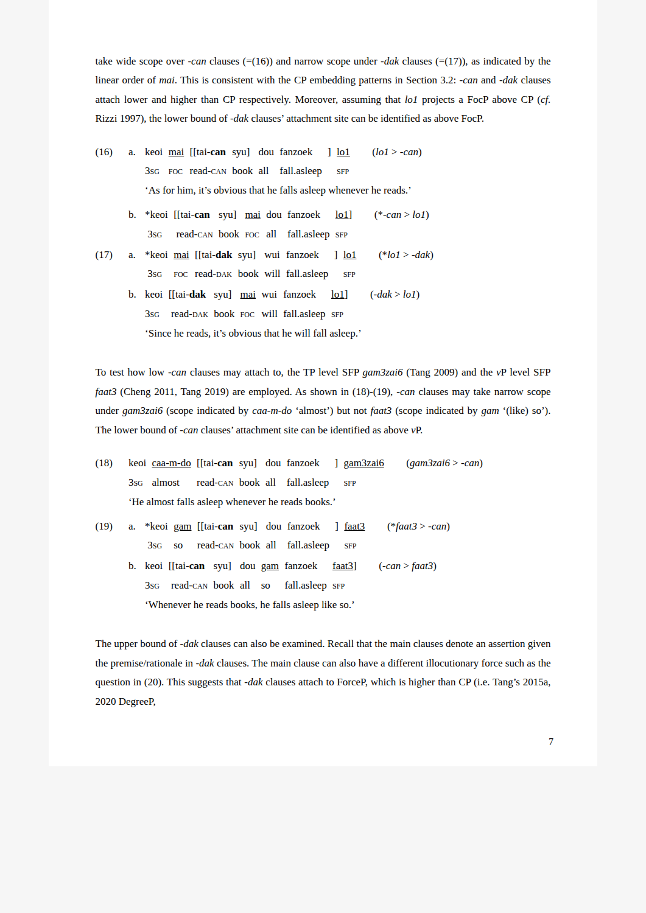take wide scope over -can clauses (=(16)) and narrow scope under -dak clauses (=(17)), as indicated by the linear order of mai. This is consistent with the CP embedding patterns in Section 3.2: -can and -dak clauses attach lower and higher than CP respectively. Moreover, assuming that lo1 projects a FocP above CP (cf. Rizzi 1997), the lower bound of -dak clauses’ attachment site can be identified as above FocP.
(16)
a.
| keoi | mai | [[tai- can | syu] | dou | fanzoek | ] | lo1 | ( lo1 > -can ) |
| 3 sg | foc | read- can | book | all | fall.asleep | | sfp | |
‘As for him, it’s obvious that he falls asleep whenever he reads.’
b.
| *keoi | [[tai- can | syu] | mai | dou | fanzoek | lo1 ] | (* -can > lo1 ) |
| 3 sg | read- can | book | foc | all | fall.asleep | sfp | |
(17)
a.
| *keoi | mai | [[tai- dak | syu] | wui | fanzoek | ] | lo1 | (* lo1 > -dak ) |
| 3 sg | foc | read- dak | book | will | fall.asleep | | sfp | |
b.
| keoi | [[tai- dak | syu] | mai | wui | fanzoek | lo1 ] | ( -dak > lo1 ) |
| 3 sg | read- dak | book | foc | will | fall.asleep | sfp | |
‘Since he reads, it’s obvious that he will fall asleep.’
To test how low -can clauses may attach to, the TP level SFP gam3zai6 (Tang 2009) and the v P level SFP faat3 (Cheng 2011, Tang 2019) are employed. As shown in (18)-(19), -can clauses may take narrow scope under gam3zai6 (scope indicated by caa-m-do ‘almost’) but not faat3 (scope indicated by gam ‘(like) so’). The lower bound of -can clauses’ attachment site can be identified as above v P.
(18)
| keoi | caa-m-do | [[tai- can | syu] | dou | fanzoek | ] | gam3zai6 | ( gam3zai6 > -can ) |
| 3 sg | almost | read- can | book | all | fall.asleep | | sfp | |
‘He almost falls asleep whenever he reads books.’
(19)
a.
| *keoi | gam | [[tai- can | syu] | dou | fanzoek | ] | faat3 | (* faat3 > -can ) |
| 3 sg | so | read- can | book | all | fall.asleep | | sfp | |
b.
| keoi | [[tai- can | syu] | dou | gam | fanzoek | faat3 ] | ( -can > faat3 ) |
| 3 sg | read- can | book | all | so | fall.asleep | sfp | |
‘Whenever he reads books, he falls asleep like so.’
The upper bound of -dak clauses can also be examined. Recall that the main clauses denote an assertion given the premise/rationale in -dak clauses. The main clause can also have a different illocutionary force such as the question in (20). This suggests that -dak clauses attach to ForceP, which is higher than CP (i.e. Tang’s 2015a, 2020 DegreeP,
7